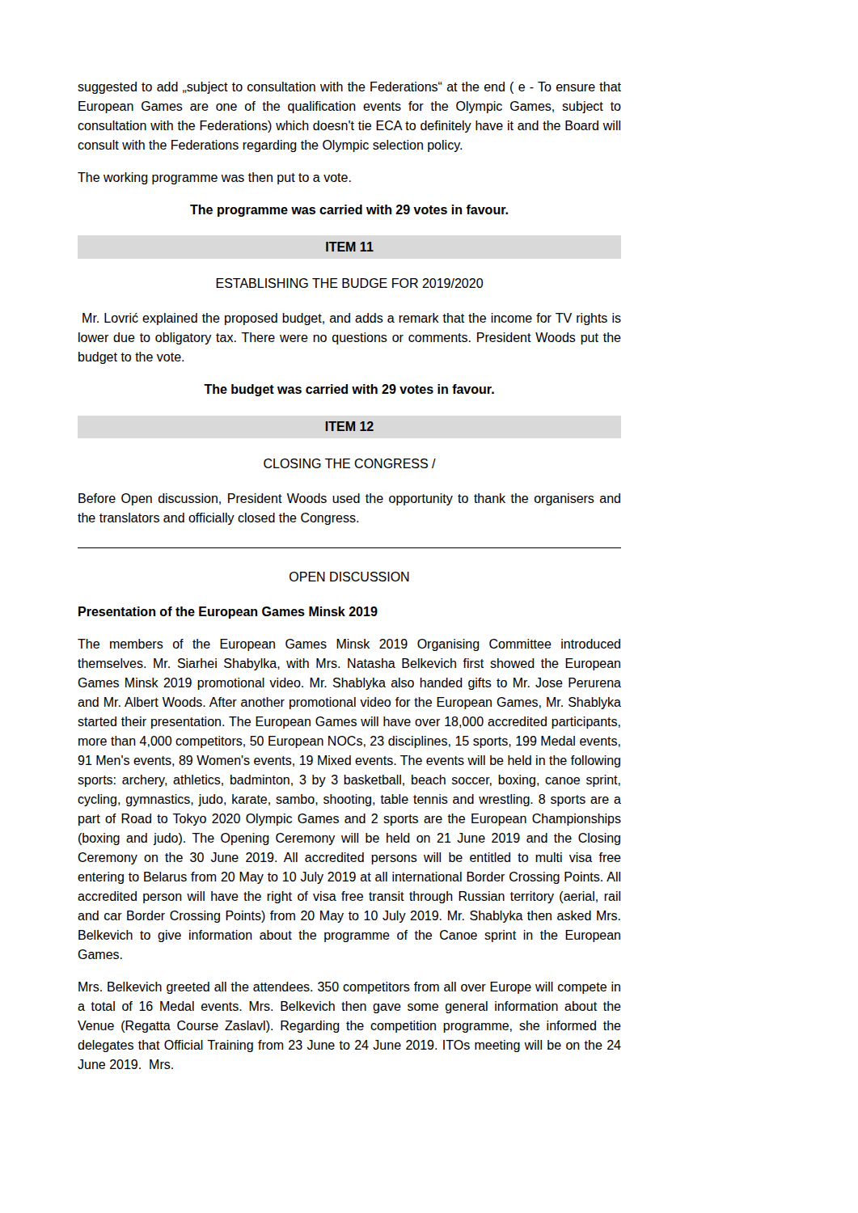suggested to add „subject to consultation with the Federations“ at the end ( e - To ensure that European Games are one of the qualification events for the Olympic Games, subject to consultation with the Federations) which doesn't tie ECA to definitely have it and the Board will consult with the Federations regarding the Olympic selection policy.
The working programme was then put to a vote.
The programme was carried with 29 votes in favour.
ITEM 11
ESTABLISHING THE BUDGE FOR 2019/2020
Mr. Lovrić explained the proposed budget, and adds a remark that the income for TV rights is lower due to obligatory tax. There were no questions or comments. President Woods put the budget to the vote.
The budget was carried with 29 votes in favour.
ITEM 12
CLOSING THE CONGRESS /
Before Open discussion, President Woods used the opportunity to thank the organisers and the translators and officially closed the Congress.
OPEN DISCUSSION
Presentation of the European Games Minsk 2019
The members of the European Games Minsk 2019 Organising Committee introduced themselves. Mr. Siarhei Shabylka, with Mrs. Natasha Belkevich first showed the European Games Minsk 2019 promotional video. Mr. Shablyka also handed gifts to Mr. Jose Perurena and Mr. Albert Woods. After another promotional video for the European Games, Mr. Shablyka started their presentation. The European Games will have over 18,000 accredited participants, more than 4,000 competitors, 50 European NOCs, 23 disciplines, 15 sports, 199 Medal events, 91 Men's events, 89 Women's events, 19 Mixed events. The events will be held in the following sports: archery, athletics, badminton, 3 by 3 basketball, beach soccer, boxing, canoe sprint, cycling, gymnastics, judo, karate, sambo, shooting, table tennis and wrestling. 8 sports are a part of Road to Tokyo 2020 Olympic Games and 2 sports are the European Championships (boxing and judo). The Opening Ceremony will be held on 21 June 2019 and the Closing Ceremony on the 30 June 2019. All accredited persons will be entitled to multi visa free entering to Belarus from 20 May to 10 July 2019 at all international Border Crossing Points. All accredited person will have the right of visa free transit through Russian territory (aerial, rail and car Border Crossing Points) from 20 May to 10 July 2019. Mr. Shablyka then asked Mrs. Belkevich to give information about the programme of the Canoe sprint in the European Games.
Mrs. Belkevich greeted all the attendees. 350 competitors from all over Europe will compete in a total of 16 Medal events. Mrs. Belkevich then gave some general information about the Venue (Regatta Course Zaslavl). Regarding the competition programme, she informed the delegates that Official Training from 23 June to 24 June 2019. ITOs meeting will be on the 24 June 2019. Mrs.